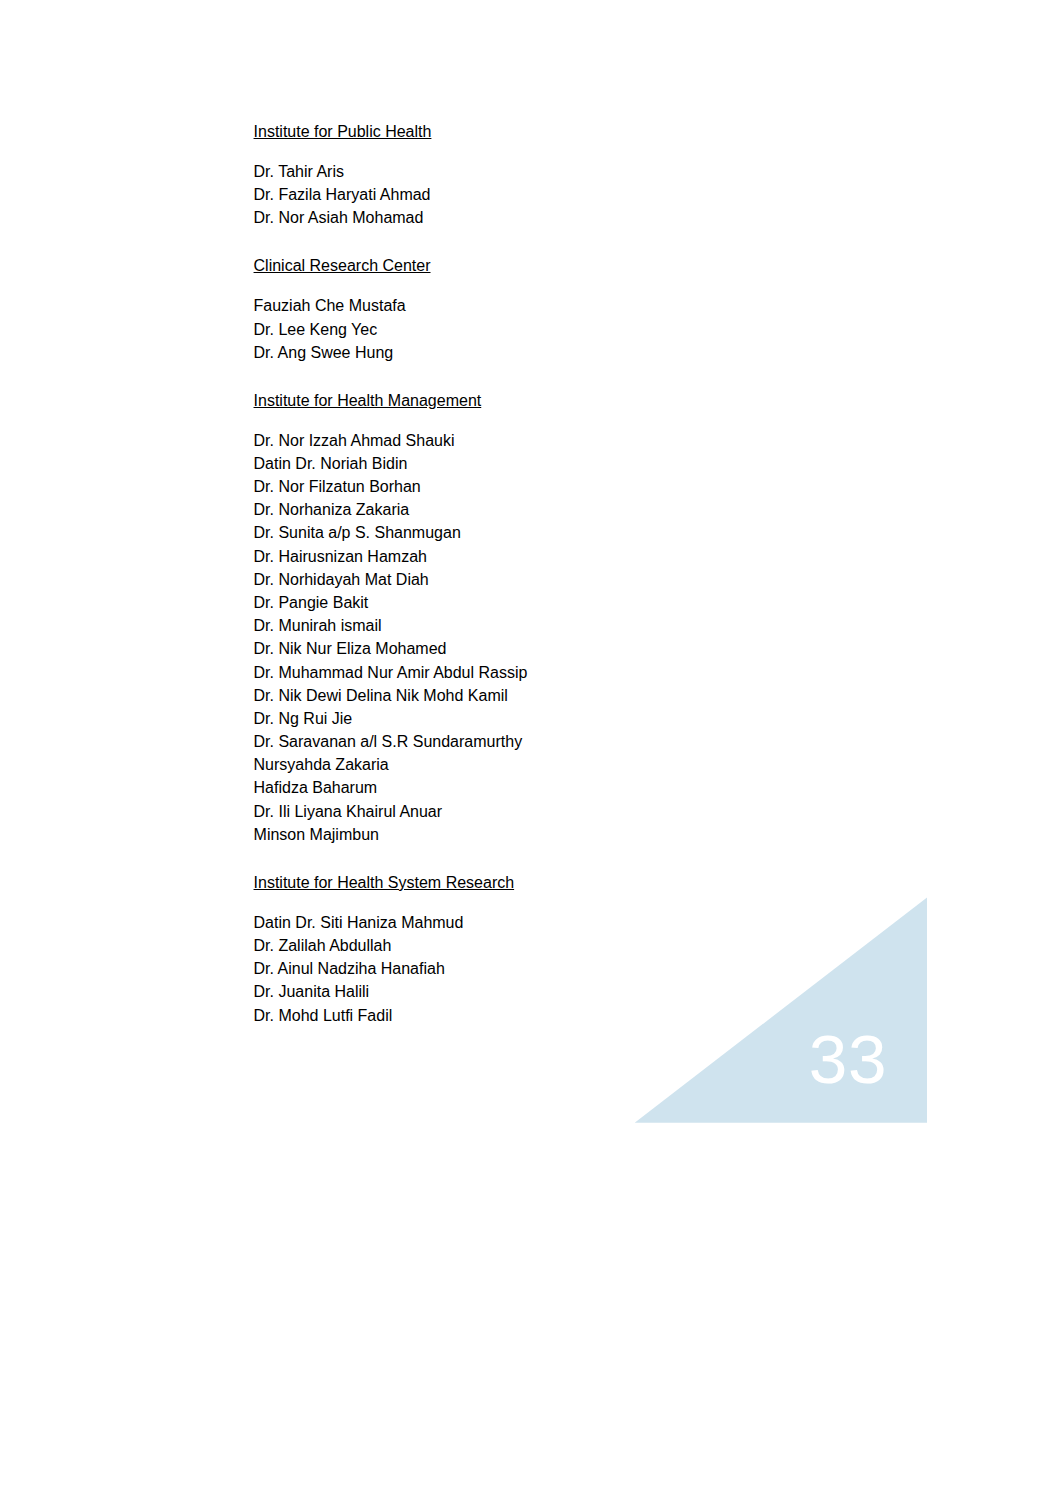Institute for Public Health
Dr. Tahir Aris
Dr. Fazila Haryati Ahmad
Dr. Nor Asiah Mohamad
Clinical Research Center
Fauziah Che Mustafa
Dr. Lee Keng Yec
Dr. Ang Swee Hung
Institute for Health Management
Dr. Nor Izzah Ahmad Shauki
Datin Dr. Noriah Bidin
Dr. Nor Filzatun Borhan
Dr. Norhaniza Zakaria
Dr. Sunita a/p S. Shanmugan
Dr. Hairusnizan Hamzah
Dr. Norhidayah Mat Diah
Dr. Pangie Bakit
Dr. Munirah ismail
Dr. Nik Nur Eliza Mohamed
Dr. Muhammad Nur Amir Abdul Rassip
Dr. Nik Dewi Delina Nik Mohd Kamil
Dr. Ng Rui Jie
Dr. Saravanan a/l S.R Sundaramurthy
Nursyahda Zakaria
Hafidza Baharum
Dr. Ili Liyana Khairul Anuar
Minson Majimbun
Institute for Health System Research
Datin Dr. Siti Haniza Mahmud
Dr. Zalilah Abdullah
Dr. Ainul Nadziha Hanafiah
Dr. Juanita Halili
Dr. Mohd Lutfi Fadil
33